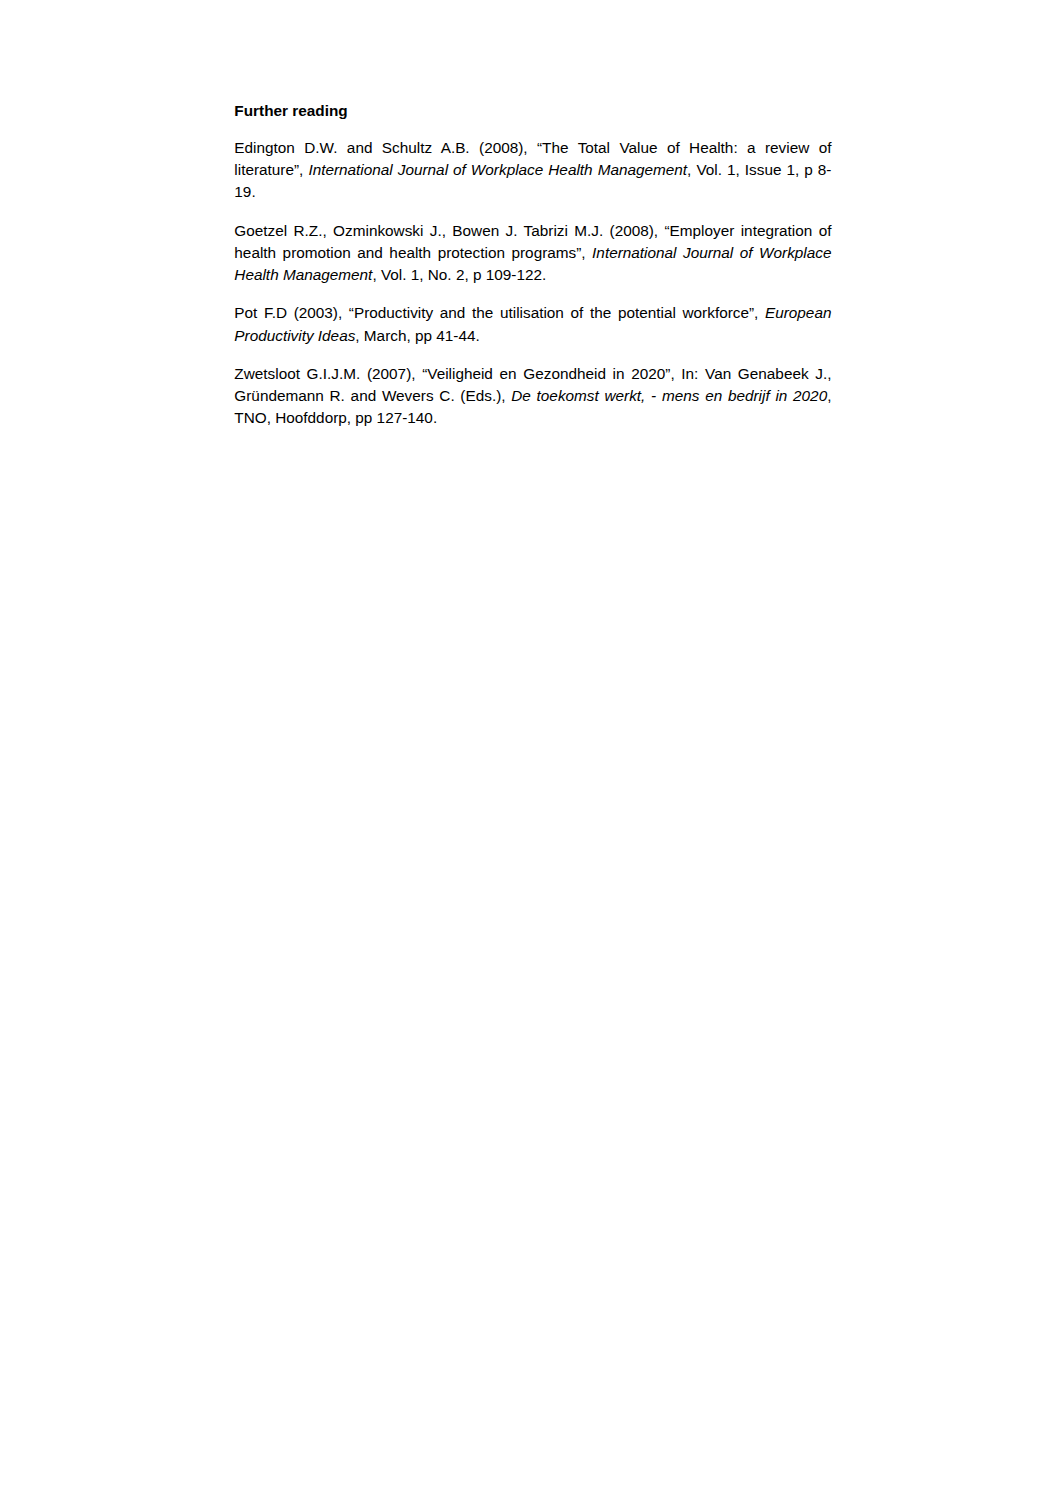Further reading
Edington D.W. and Schultz A.B. (2008), “The Total Value of Health: a review of literature”, International Journal of Workplace Health Management, Vol. 1, Issue 1, p 8-19.
Goetzel R.Z., Ozminkowski J., Bowen J. Tabrizi M.J. (2008), “Employer integration of health promotion and health protection programs”, International Journal of Workplace Health Management, Vol. 1, No. 2, p 109-122.
Pot F.D (2003), “Productivity and the utilisation of the potential workforce”, European Productivity Ideas, March, pp 41-44.
Zwetsloot G.I.J.M. (2007), “Veiligheid en Gezondheid in 2020”, In: Van Genabeek J., Gründemann R. and Wevers C. (Eds.), De toekomst werkt, - mens en bedrijf in 2020, TNO, Hoofddorp, pp 127-140.